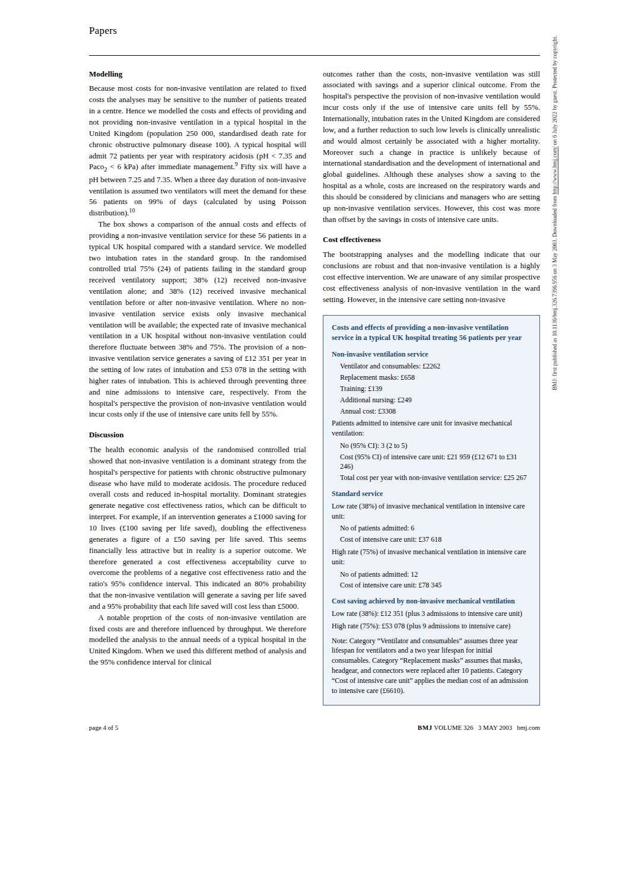BMJ: first published as 10.1136/bmj.326.7396.956 on 3 May 2003. Downloaded from http://www.bmj.com/ on 6 July 2022 by guest. Protected by copyright.
Papers
Modelling
Because most costs for non-invasive ventilation are related to fixed costs the analyses may be sensitive to the number of patients treated in a centre. Hence we modelled the costs and effects of providing and not providing non-invasive ventilation in a typical hospital in the United Kingdom (population 250 000, standardised death rate for chronic obstructive pulmonary disease 100). A typical hospital will admit 72 patients per year with respiratory acidosis (pH < 7.35 and Paco2 < 6 kPa) after immediate management.9 Fifty six will have a pH between 7.25 and 7.35. When a three day duration of non-invasive ventilation is assumed two ventilators will meet the demand for these 56 patients on 99% of days (calculated by using Poisson distribution).10
The box shows a comparison of the annual costs and effects of providing a non-invasive ventilation service for these 56 patients in a typical UK hospital compared with a standard service. We modelled two intubation rates in the standard group. In the randomised controlled trial 75% (24) of patients failing in the standard group received ventilatory support; 38% (12) received non-invasive ventilation alone; and 38% (12) received invasive mechanical ventilation before or after non-invasive ventilation. Where no non-invasive ventilation service exists only invasive mechanical ventilation will be available; the expected rate of invasive mechanical ventilation in a UK hospital without non-invasive ventilation could therefore fluctuate between 38% and 75%. The provision of a non-invasive ventilation service generates a saving of £12 351 per year in the setting of low rates of intubation and £53 078 in the setting with higher rates of intubation. This is achieved through preventing three and nine admissions to intensive care, respectively. From the hospital's perspective the provision of non-invasive ventilation would incur costs only if the use of intensive care units fell by 55%.
Discussion
The health economic analysis of the randomised controlled trial showed that non-invasive ventilation is a dominant strategy from the hospital's perspective for patients with chronic obstructive pulmonary disease who have mild to moderate acidosis. The procedure reduced overall costs and reduced in-hospital mortality. Dominant strategies generate negative cost effectiveness ratios, which can be difficult to interpret. For example, if an intervention generates a £1000 saving for 10 lives (£100 saving per life saved), doubling the effectiveness generates a figure of a £50 saving per life saved. This seems financially less attractive but in reality is a superior outcome. We therefore generated a cost effectiveness acceptability curve to overcome the problems of a negative cost effectiveness ratio and the ratio's 95% confidence interval. This indicated an 80% probability that the non-invasive ventilation will generate a saving per life saved and a 95% probability that each life saved will cost less than £5000.
A notable proprtion of the costs of non-invasive ventilation are fixed costs are and therefore influenced by throughput. We therefore modelled the analysis to the annual needs of a typical hospital in the United Kingdom. When we used this different method of analysis and the 95% confidence interval for clinical
outcomes rather than the costs, non-invasive ventilation was still associated with savings and a superior clinical outcome. From the hospital's perspective the provision of non-invasive ventilation would incur costs only if the use of intensive care units fell by 55%. Internationally, intubation rates in the United Kingdom are considered low, and a further reduction to such low levels is clinically unrealistic and would almost certainly be associated with a higher mortality. Moreover such a change in practice is unlikely because of international standardisation and the development of international and global guidelines. Although these analyses show a saving to the hospital as a whole, costs are increased on the respiratory wards and this should be considered by clinicians and managers who are setting up non-invasive ventilation services. However, this cost was more than offset by the savings in costs of intensive care units.
Cost effectiveness
The bootstrapping analyses and the modelling indicate that our conclusions are robust and that non-invasive ventilation is a highly cost effective intervention. We are unaware of any similar prospective cost effectiveness analysis of non-invasive ventilation in the ward setting. However, in the intensive care setting non-invasive
Costs and effects of providing a non-invasive ventilation service in a typical UK hospital treating 56 patients per year
Non-invasive ventilation service
Ventilator and consumables: £2262
Replacement masks: £658
Training: £139
Additional nursing: £249
Annual cost: £3308
Patients admitted to intensive care unit for invasive mechanical ventilation:
No (95% CI): 3 (2 to 5)
Cost (95% CI) of intensive care unit: £21 959 (£12 671 to £31 246)
Total cost per year with non-invasive ventilation service: £25 267
Standard service
Low rate (38%) of invasive mechanical ventilation in intensive care unit:
No of patients admitted: 6
Cost of intensive care unit: £37 618
High rate (75%) of invasive mechanical ventilation in intensive care unit:
No of patients admitted: 12
Cost of intensive care unit: £78 345
Cost saving achieved by non-invasive mechanical ventilation
Low rate (38%): £12 351 (plus 3 admissions to intensive care unit)
High rate (75%): £53 078 (plus 9 admissions to intensive care)
Note: Category “Ventilator and consumables” assumes three year lifespan for ventilators and a two year lifespan for initial consumables. Category “Replacement masks” assumes that masks, headgear, and connectors were replaced after 10 patients. Category “Cost of intensive care unit” applies the median cost of an admission to intensive care (£6610).
page 4 of 5
BMJ VOLUME 326 3 MAY 2003 bmj.com